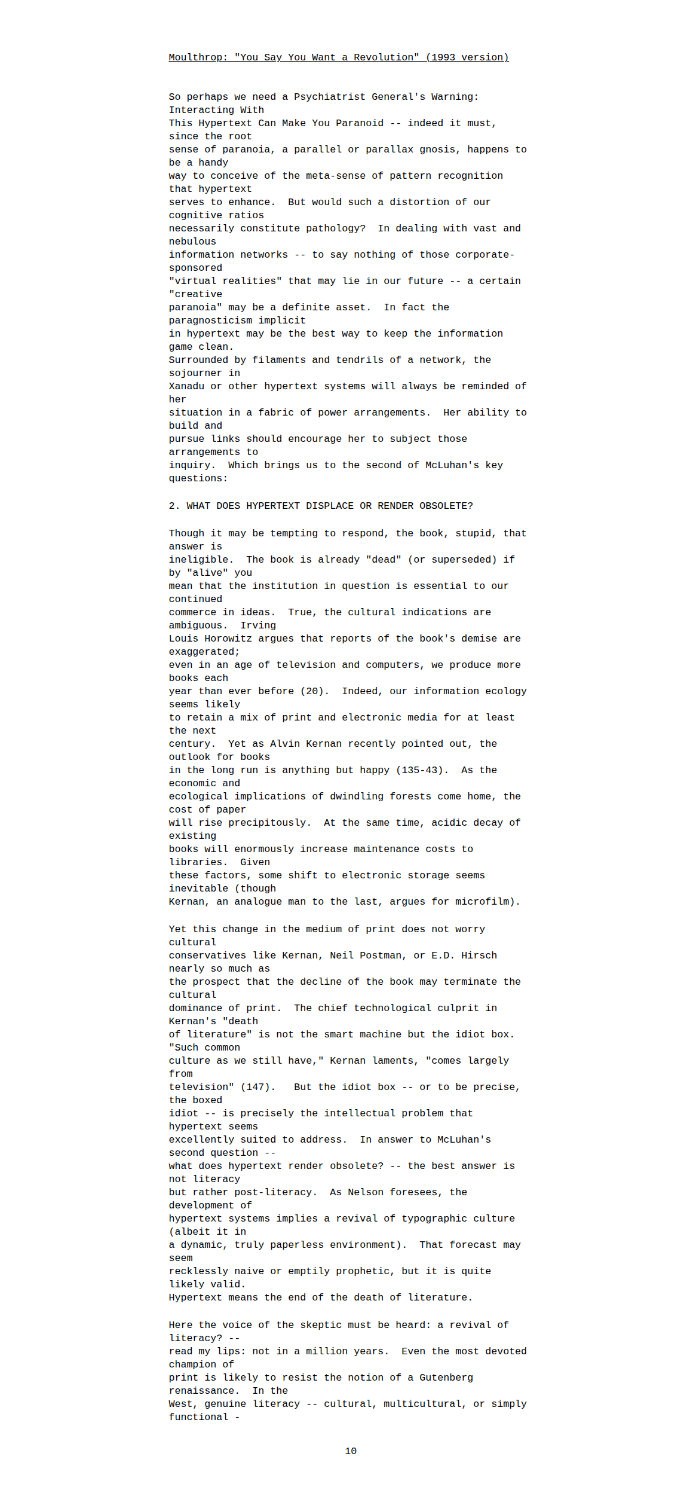Moulthrop: "You Say You Want a Revolution" (1993 version)
So perhaps we need a Psychiatrist General's Warning: Interacting With This Hypertext Can Make You Paranoid -- indeed it must, since the root sense of paranoia, a parallel or parallax gnosis, happens to be a handy way to conceive of the meta-sense of pattern recognition that hypertext serves to enhance. But would such a distortion of our cognitive ratios necessarily constitute pathology? In dealing with vast and nebulous information networks -- to say nothing of those corporate-sponsored "virtual realities" that may lie in our future -- a certain "creative paranoia" may be a definite asset. In fact the paragnosticism implicit in hypertext may be the best way to keep the information game clean. Surrounded by filaments and tendrils of a network, the sojourner in Xanadu or other hypertext systems will always be reminded of her situation in a fabric of power arrangements. Her ability to build and pursue links should encourage her to subject those arrangements to inquiry. Which brings us to the second of McLuhan's key questions:
2. WHAT DOES HYPERTEXT DISPLACE OR RENDER OBSOLETE?
Though it may be tempting to respond, the book, stupid, that answer is ineligible. The book is already "dead" (or superseded) if by "alive" you mean that the institution in question is essential to our continued commerce in ideas. True, the cultural indications are ambiguous. Irving Louis Horowitz argues that reports of the book's demise are exaggerated; even in an age of television and computers, we produce more books each year than ever before (20). Indeed, our information ecology seems likely to retain a mix of print and electronic media for at least the next century. Yet as Alvin Kernan recently pointed out, the outlook for books in the long run is anything but happy (135-43). As the economic and ecological implications of dwindling forests come home, the cost of paper will rise precipitously. At the same time, acidic decay of existing books will enormously increase maintenance costs to libraries. Given these factors, some shift to electronic storage seems inevitable (though Kernan, an analogue man to the last, argues for microfilm).
Yet this change in the medium of print does not worry cultural conservatives like Kernan, Neil Postman, or E.D. Hirsch nearly so much as the prospect that the decline of the book may terminate the cultural dominance of print. The chief technological culprit in Kernan's "death of literature" is not the smart machine but the idiot box. "Such common culture as we still have," Kernan laments, "comes largely from television" (147). But the idiot box -- or to be precise, the boxed idiot -- is precisely the intellectual problem that hypertext seems excellently suited to address. In answer to McLuhan's second question -- what does hypertext render obsolete? -- the best answer is not literacy but rather post-literacy. As Nelson foresees, the development of hypertext systems implies a revival of typographic culture (albeit it in a dynamic, truly paperless environment). That forecast may seem recklessly naive or emptily prophetic, but it is quite likely valid. Hypertext means the end of the death of literature.
Here the voice of the skeptic must be heard: a revival of literacy? -- read my lips: not in a million years. Even the most devoted champion of print is likely to resist the notion of a Gutenberg renaissance. In the West, genuine literacy -- cultural, multicultural, or simply functional -
10